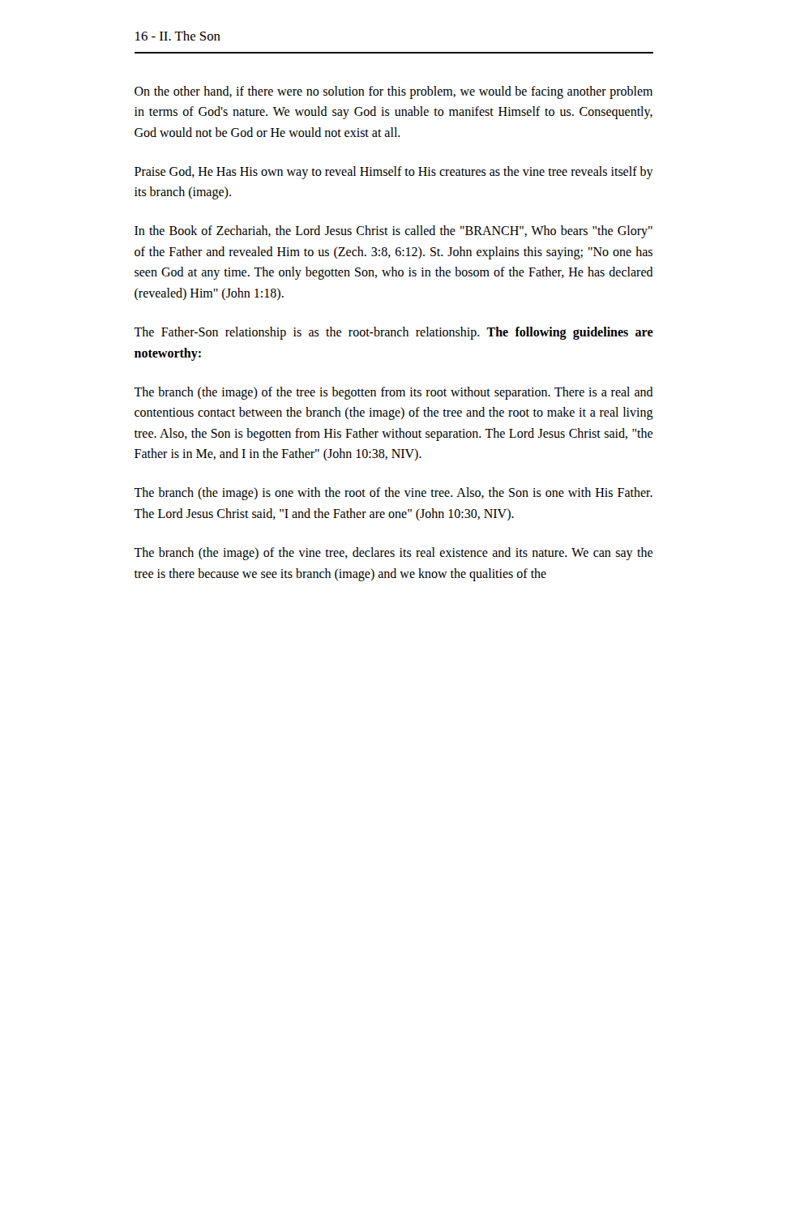16 - II. The Son
On the other hand, if there were no solution for this problem, we would be facing another problem in terms of God's nature. We would say God is unable to manifest Himself to us. Consequently, God would not be God or He would not exist at all.
Praise God, He Has His own way to reveal Himself to His creatures as the vine tree reveals itself by its branch (image).
In the Book of Zechariah, the Lord Jesus Christ is called the "BRANCH", Who bears "the Glory" of the Father and revealed Him to us (Zech. 3:8, 6:12). St. John explains this saying; "No one has seen God at any time. The only begotten Son, who is in the bosom of the Father, He has declared (revealed) Him" (John 1:18).
The Father-Son relationship is as the root-branch relationship. The following guidelines are noteworthy:
The branch (the image) of the tree is begotten from its root without separation. There is a real and contentious contact between the branch (the image) of the tree and the root to make it a real living tree. Also, the Son is begotten from His Father without separation. The Lord Jesus Christ said, "the Father is in Me, and I in the Father" (John 10:38, NIV).
The branch (the image) is one with the root of the vine tree. Also, the Son is one with His Father. The Lord Jesus Christ said, "I and the Father are one" (John 10:30, NIV).
The branch (the image) of the vine tree, declares its real existence and its nature. We can say the tree is there because we see its branch (image) and we know the qualities of the